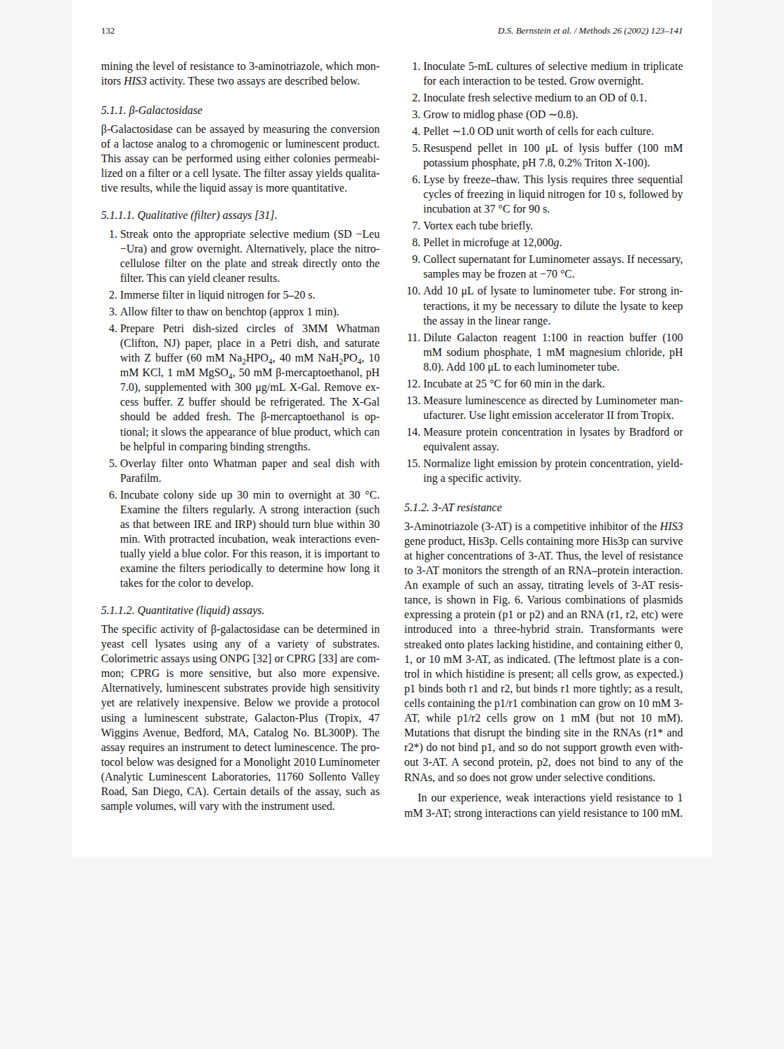132 D.S. Bernstein et al. / Methods 26 (2002) 123–141
mining the level of resistance to 3-aminotriazole, which monitors HIS3 activity. These two assays are described below.
5.1.1. β-Galactosidase
β-Galactosidase can be assayed by measuring the conversion of a lactose analog to a chromogenic or luminescent product. This assay can be performed using either colonies permeabilized on a filter or a cell lysate. The filter assay yields qualitative results, while the liquid assay is more quantitative.
5.1.1.1. Qualitative (filter) assays [31].
Streak onto the appropriate selective medium (SD −Leu −Ura) and grow overnight. Alternatively, place the nitrocellulose filter on the plate and streak directly onto the filter. This can yield cleaner results.
Immerse filter in liquid nitrogen for 5–20 s.
Allow filter to thaw on benchtop (approx 1 min).
Prepare Petri dish-sized circles of 3MM Whatman (Clifton, NJ) paper, place in a Petri dish, and saturate with Z buffer (60 mM Na2HPO4, 40 mM NaH2PO4, 10 mM KCl, 1 mM MgSO4, 50 mM β-mercaptoethanol, pH 7.0), supplemented with 300 μg/mL X-Gal. Remove excess buffer. Z buffer should be refrigerated. The X-Gal should be added fresh. The β-mercaptoethanol is optional; it slows the appearance of blue product, which can be helpful in comparing binding strengths.
Overlay filter onto Whatman paper and seal dish with Parafilm.
Incubate colony side up 30 min to overnight at 30 °C. Examine the filters regularly. A strong interaction (such as that between IRE and IRP) should turn blue within 30 min. With protracted incubation, weak interactions eventually yield a blue color. For this reason, it is important to examine the filters periodically to determine how long it takes for the color to develop.
5.1.1.2. Quantitative (liquid) assays.
The specific activity of β-galactosidase can be determined in yeast cell lysates using any of a variety of substrates. Colorimetric assays using ONPG [32] or CPRG [33] are common; CPRG is more sensitive, but also more expensive. Alternatively, luminescent substrates provide high sensitivity yet are relatively inexpensive. Below we provide a protocol using a luminescent substrate, Galacton-Plus (Tropix, 47 Wiggins Avenue, Bedford, MA, Catalog No. BL300P). The assay requires an instrument to detect luminescence. The protocol below was designed for a Monolight 2010 Luminometer (Analytic Luminescent Laboratories, 11760 Sollento Valley Road, San Diego, CA). Certain details of the assay, such as sample volumes, will vary with the instrument used.
Inoculate 5-mL cultures of selective medium in triplicate for each interaction to be tested. Grow overnight.
Inoculate fresh selective medium to an OD of 0.1.
Grow to midlog phase (OD ∼0.8).
Pellet ∼1.0 OD unit worth of cells for each culture.
Resuspend pellet in 100 μL of lysis buffer (100 mM potassium phosphate, pH 7.8, 0.2% Triton X-100).
Lyse by freeze–thaw. This lysis requires three sequential cycles of freezing in liquid nitrogen for 10 s, followed by incubation at 37 °C for 90 s.
Vortex each tube briefly.
Pellet in microfuge at 12,000g.
Collect supernatant for Luminometer assays. If necessary, samples may be frozen at −70 °C.
Add 10 μL of lysate to luminometer tube. For strong interactions, it my be necessary to dilute the lysate to keep the assay in the linear range.
Dilute Galacton reagent 1:100 in reaction buffer (100 mM sodium phosphate, 1 mM magnesium chloride, pH 8.0). Add 100 μL to each luminometer tube.
Incubate at 25 °C for 60 min in the dark.
Measure luminescence as directed by Luminometer manufacturer. Use light emission accelerator II from Tropix.
Measure protein concentration in lysates by Bradford or equivalent assay.
Normalize light emission by protein concentration, yielding a specific activity.
5.1.2. 3-AT resistance
3-Aminotriazole (3-AT) is a competitive inhibitor of the HIS3 gene product, His3p. Cells containing more His3p can survive at higher concentrations of 3-AT. Thus, the level of resistance to 3-AT monitors the strength of an RNA–protein interaction. An example of such an assay, titrating levels of 3-AT resistance, is shown in Fig. 6. Various combinations of plasmids expressing a protein (p1 or p2) and an RNA (r1, r2, etc) were introduced into a three-hybrid strain. Transformants were streaked onto plates lacking histidine, and containing either 0, 1, or 10 mM 3-AT, as indicated. (The leftmost plate is a control in which histidine is present; all cells grow, as expected.) p1 binds both r1 and r2, but binds r1 more tightly; as a result, cells containing the p1/r1 combination can grow on 10 mM 3-AT, while p1/r2 cells grow on 1 mM (but not 10 mM). Mutations that disrupt the binding site in the RNAs (r1* and r2*) do not bind p1, and so do not support growth even without 3-AT. A second protein, p2, does not bind to any of the RNAs, and so does not grow under selective conditions.
In our experience, weak interactions yield resistance to 1 mM 3-AT; strong interactions can yield resistance to 100 mM.